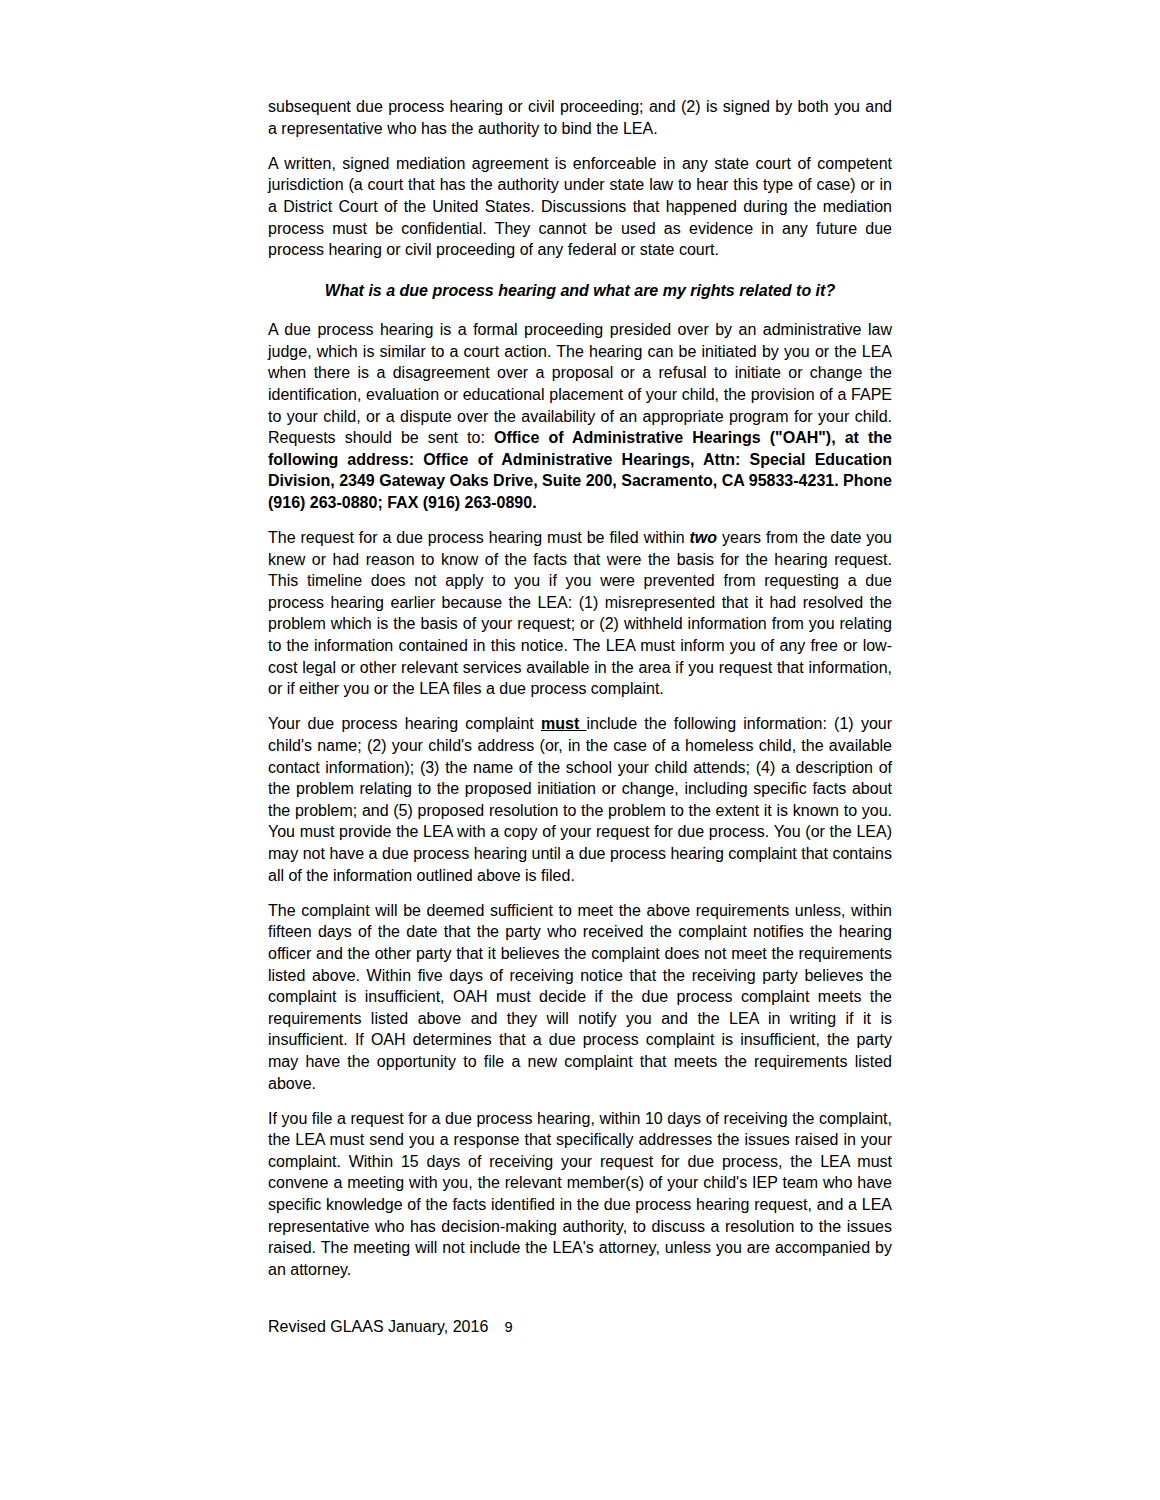subsequent due process hearing or civil proceeding; and (2) is signed by both you and a representative who has the authority to bind the LEA.
A written, signed mediation agreement is enforceable in any state court of competent jurisdiction (a court that has the authority under state law to hear this type of case) or in a District Court of the United States. Discussions that happened during the mediation process must be confidential. They cannot be used as evidence in any future due process hearing or civil proceeding of any federal or state court.
What is a due process hearing and what are my rights related to it?
A due process hearing is a formal proceeding presided over by an administrative law judge, which is similar to a court action. The hearing can be initiated by you or the LEA when there is a disagreement over a proposal or a refusal to initiate or change the identification, evaluation or educational placement of your child, the provision of a FAPE to your child, or a dispute over the availability of an appropriate program for your child. Requests should be sent to: Office of Administrative Hearings ("OAH"), at the following address: Office of Administrative Hearings, Attn: Special Education Division, 2349 Gateway Oaks Drive, Suite 200, Sacramento, CA 95833-4231. Phone (916) 263-0880; FAX (916) 263-0890.
The request for a due process hearing must be filed within two years from the date you knew or had reason to know of the facts that were the basis for the hearing request. This timeline does not apply to you if you were prevented from requesting a due process hearing earlier because the LEA: (1) misrepresented that it had resolved the problem which is the basis of your request; or (2) withheld information from you relating to the information contained in this notice. The LEA must inform you of any free or low-cost legal or other relevant services available in the area if you request that information, or if either you or the LEA files a due process complaint.
Your due process hearing complaint must include the following information: (1) your child's name; (2) your child's address (or, in the case of a homeless child, the available contact information); (3) the name of the school your child attends; (4) a description of the problem relating to the proposed initiation or change, including specific facts about the problem; and (5) proposed resolution to the problem to the extent it is known to you. You must provide the LEA with a copy of your request for due process. You (or the LEA) may not have a due process hearing until a due process hearing complaint that contains all of the information outlined above is filed.
The complaint will be deemed sufficient to meet the above requirements unless, within fifteen days of the date that the party who received the complaint notifies the hearing officer and the other party that it believes the complaint does not meet the requirements listed above. Within five days of receiving notice that the receiving party believes the complaint is insufficient, OAH must decide if the due process complaint meets the requirements listed above and they will notify you and the LEA in writing if it is insufficient. If OAH determines that a due process complaint is insufficient, the party may have the opportunity to file a new complaint that meets the requirements listed above.
If you file a request for a due process hearing, within 10 days of receiving the complaint, the LEA must send you a response that specifically addresses the issues raised in your complaint. Within 15 days of receiving your request for due process, the LEA must convene a meeting with you, the relevant member(s) of your child's IEP team who have specific knowledge of the facts identified in the due process hearing request, and a LEA representative who has decision-making authority, to discuss a resolution to the issues raised. The meeting will not include the LEA's attorney, unless you are accompanied by an attorney.
Revised GLAAS January, 2016 9